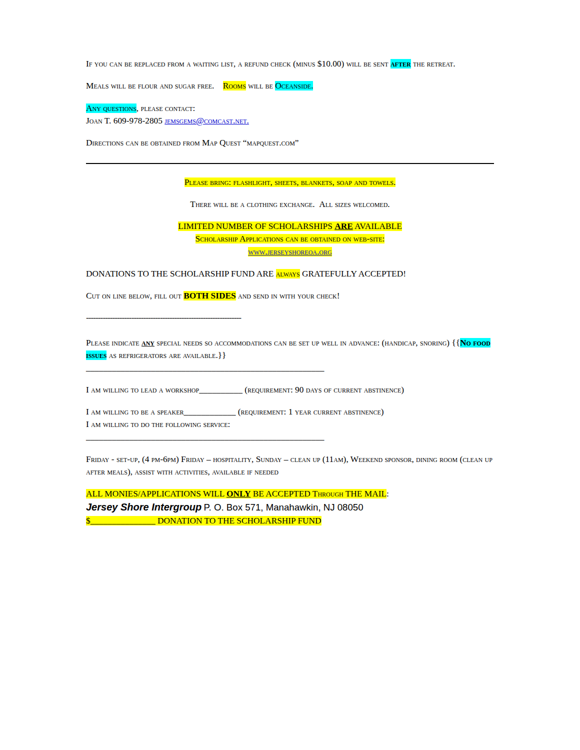If you can be replaced from a waiting list, a refund check (minus $10.00) will be sent after the retreat.
Meals will be flour and sugar free. Rooms will be Oceanside.
Any questions, please contact:
Joan T. 609-978-2805 jemsgems@comcast.net.
Directions can be obtained from Map Quest “mapquest.com”
Please bring: flashlight, sheets, blankets, soap and towels.
There will be a clothing exchange. All sizes welcomed.
LIMITED NUMBER OF SCHOLARSHIPS ARE AVAILABLE
Scholarship Applications can be obtained on web-site:
www.jerseyshoreoa.org
DONATIONS TO THE SCHOLARSHIP FUND ARE always GRATEFULLY ACCEPTED!
Cut on line below, fill out BOTH SIDES and send in with your check!
-----------------------------------------------------------------
Please indicate any special needs so accommodations can be set up well in advance: (handicap, snoring) {{No food issues as refrigerators are available.}}
_______________________________________________________
I am willing to lead a workshop__________ (requirement: 90 days of current abstinence)
I am willing to be a speaker____________ (requirement: 1 year current abstinence)
I am willing to do the following service:
_______________________________________________________
Friday - set-up, (4 pm-6pm) Friday – hospitality, Sunday – clean up (11am), Weekend sponsor, dining room (clean up after meals), assist with activities, available if needed
ALL MONIES/APPLICATIONS WILL ONLY BE ACCEPTED Through THE MAIL:
Jersey Shore Intergroup P. O. Box 571, Manahawkin, NJ 08050
$_______________ DONATION TO THE SCHOLARSHIP FUND